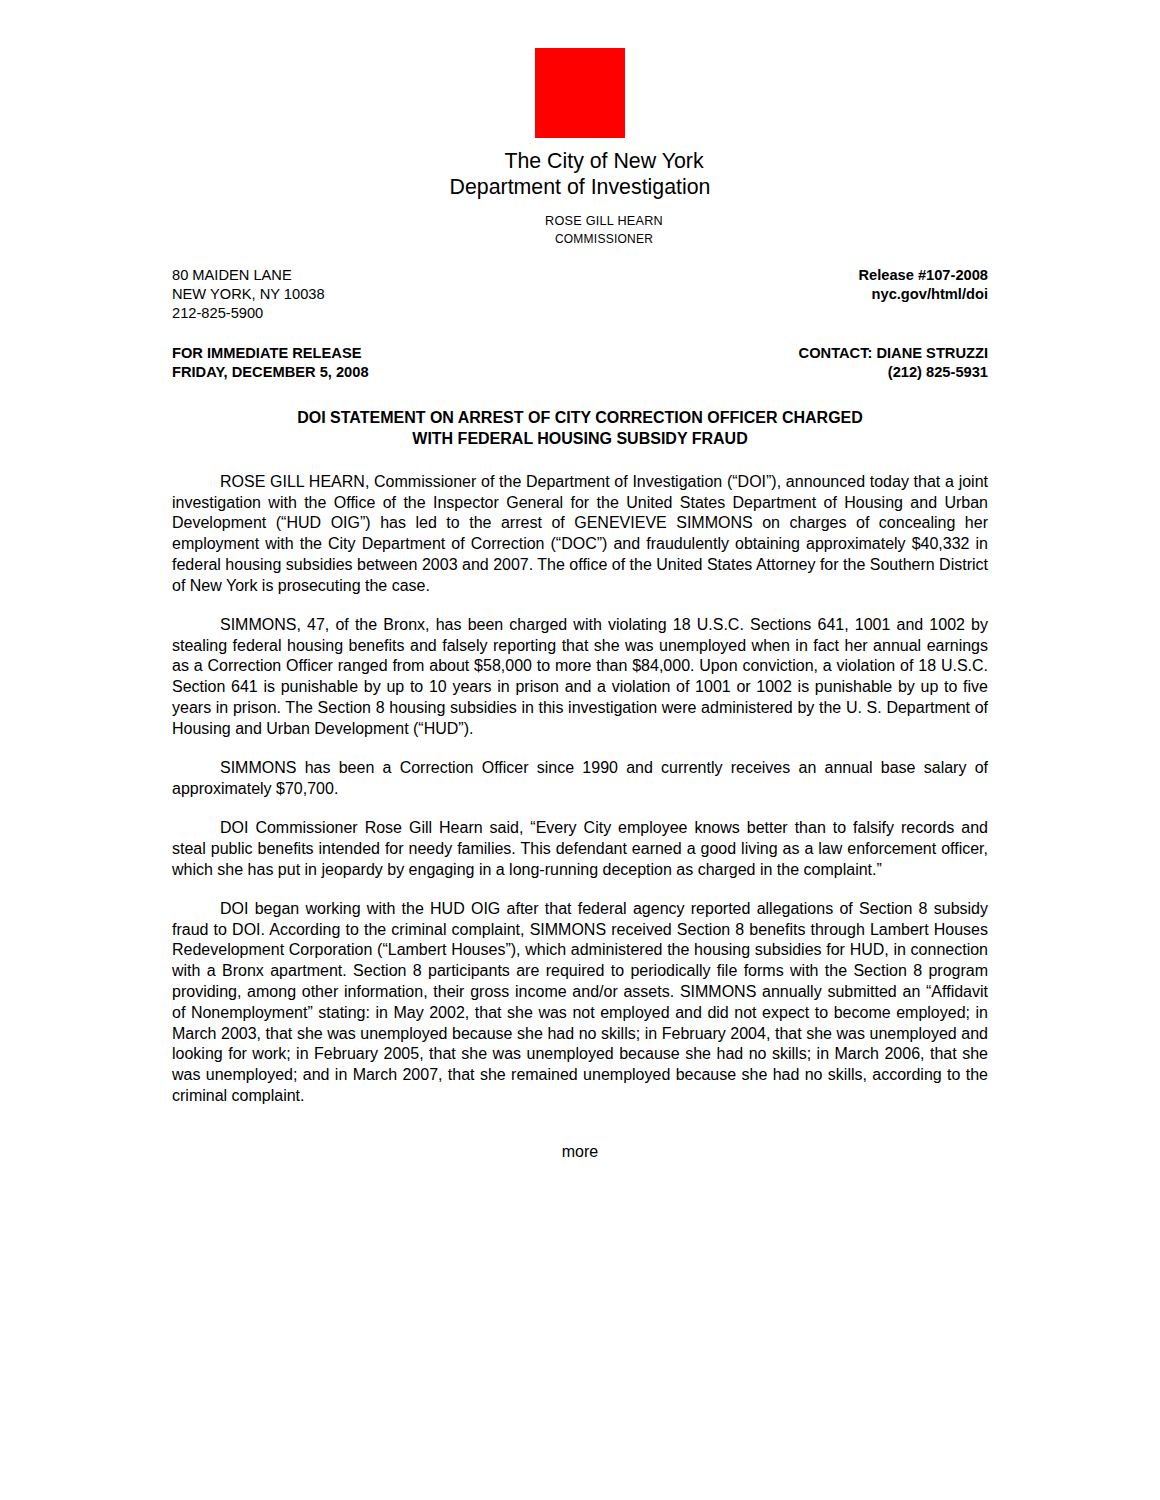The City of New York
Department of Investigation
ROSE GILL HEARN
COMMISSIONER
| 80 MAIDEN LANE | Release #107-2008 |
| NEW YORK, NY 10038 | nyc.gov/html/doi |
| 212-825-5900 | |
| FOR IMMEDIATE RELEASE | CONTACT: DIANE STRUZZI |
| FRIDAY, DECEMBER 5, 2008 | (212) 825-5931 |
DOI STATEMENT ON ARREST OF CITY CORRECTION OFFICER CHARGED
WITH FEDERAL HOUSING SUBSIDY FRAUD
ROSE GILL HEARN, Commissioner of the Department of Investigation (“DOI”), announced today that a joint investigation with the Office of the Inspector General for the United States Department of Housing and Urban Development (“HUD OIG”) has led to the arrest of GENEVIEVE SIMMONS on charges of concealing her employment with the City Department of Correction (“DOC”) and fraudulently obtaining approximately $40,332 in federal housing subsidies between 2003 and 2007. The office of the United States Attorney for the Southern District of New York is prosecuting the case.
SIMMONS, 47, of the Bronx, has been charged with violating 18 U.S.C. Sections 641, 1001 and 1002 by stealing federal housing benefits and falsely reporting that she was unemployed when in fact her annual earnings as a Correction Officer ranged from about $58,000 to more than $84,000. Upon conviction, a violation of 18 U.S.C. Section 641 is punishable by up to 10 years in prison and a violation of 1001 or 1002 is punishable by up to five years in prison. The Section 8 housing subsidies in this investigation were administered by the U. S. Department of Housing and Urban Development (“HUD”).
SIMMONS has been a Correction Officer since 1990 and currently receives an annual base salary of approximately $70,700.
DOI Commissioner Rose Gill Hearn said, “Every City employee knows better than to falsify records and steal public benefits intended for needy families. This defendant earned a good living as a law enforcement officer, which she has put in jeopardy by engaging in a long-running deception as charged in the complaint.”
DOI began working with the HUD OIG after that federal agency reported allegations of Section 8 subsidy fraud to DOI. According to the criminal complaint, SIMMONS received Section 8 benefits through Lambert Houses Redevelopment Corporation (“Lambert Houses”), which administered the housing subsidies for HUD, in connection with a Bronx apartment. Section 8 participants are required to periodically file forms with the Section 8 program providing, among other information, their gross income and/or assets. SIMMONS annually submitted an “Affidavit of Nonemployment” stating: in May 2002, that she was not employed and did not expect to become employed; in March 2003, that she was unemployed because she had no skills; in February 2004, that she was unemployed and looking for work; in February 2005, that she was unemployed because she had no skills; in March 2006, that she was unemployed; and in March 2007, that she remained unemployed because she had no skills, according to the criminal complaint.
more